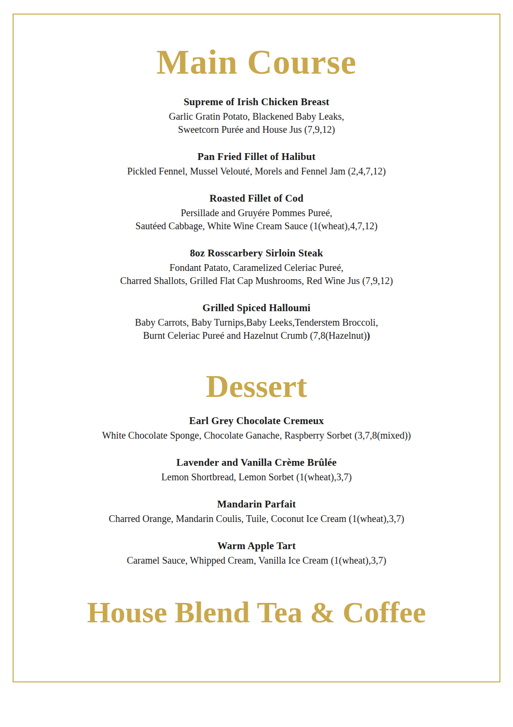Main Course
Supreme of Irish Chicken Breast
Garlic Gratin Potato, Blackened Baby Leaks,
Sweetcorn Purée and House Jus (7,9,12)
Pan Fried Fillet of Halibut
Pickled Fennel, Mussel Velouté, Morels and Fennel Jam (2,4,7,12)
Roasted Fillet of Cod
Persillade and Gruyére Pommes Pureé,
Sautéed Cabbage, White Wine Cream Sauce (1(wheat),4,7,12)
8oz Rosscarbery Sirloin Steak
Fondant Patato, Caramelized Celeriac Pureé,
Charred Shallots, Grilled Flat Cap Mushrooms, Red Wine Jus (7,9,12)
Grilled Spiced Halloumi
Baby Carrots, Baby Turnips,Baby Leeks,Tenderstem Broccoli,
Burnt Celeriac Pureé and Hazelnut Crumb (7,8(Hazelnut))
Dessert
Earl Grey Chocolate Cremeux
White Chocolate Sponge, Chocolate Ganache, Raspberry Sorbet (3,7,8(mixed))
Lavender and Vanilla Crème Brûlée
Lemon Shortbread, Lemon Sorbet (1(wheat),3,7)
Mandarin Parfait
Charred Orange, Mandarin Coulis, Tuile, Coconut Ice Cream (1(wheat),3,7)
Warm Apple Tart
Caramel Sauce, Whipped Cream, Vanilla Ice Cream (1(wheat),3,7)
House Blend Tea & Coffee